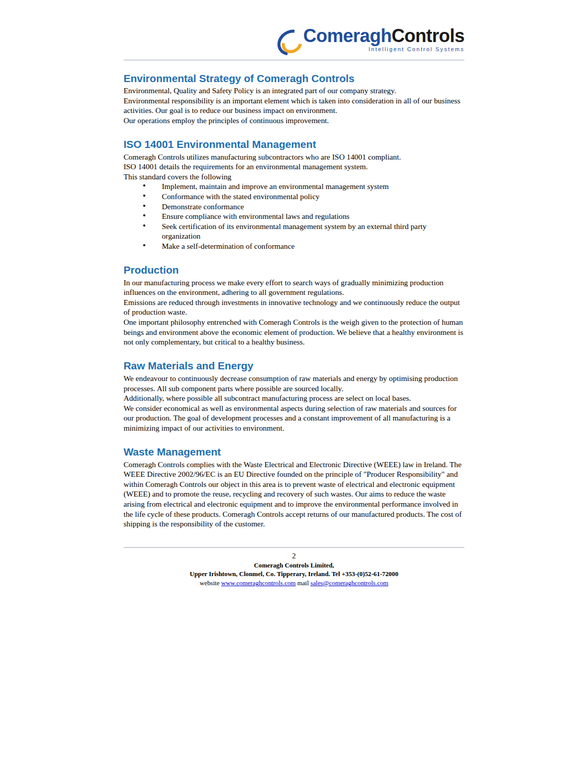Comeragh Controls
Intelligent Control Systems
Environmental Strategy of Comeragh Controls
Environmental, Quality and Safety Policy is an integrated part of our company strategy.
Environmental responsibility is an important element which is taken into consideration in all of our business activities. Our goal is to reduce our business impact on environment.
Our operations employ the principles of continuous improvement.
ISO 14001 Environmental Management
Comeragh Controls utilizes manufacturing subcontractors who are ISO 14001 compliant.
ISO 14001 details the requirements for an environmental management system.
This standard covers the following
Implement, maintain and improve an environmental management system
Conformance with the stated environmental policy
Demonstrate conformance
Ensure compliance with environmental laws and regulations
Seek certification of its environmental management system by an external third party organization
Make a self-determination of conformance
Production
In our manufacturing process we make every effort to search ways of gradually minimizing production influences on the environment, adhering to all government regulations.
Emissions are reduced through investments in innovative technology and we continuously reduce the output of production waste.
One important philosophy entrenched with Comeragh Controls is the weigh given to the protection of human beings and environment above the economic element of production. We believe that a healthy environment is not only complementary, but critical to a healthy business.
Raw Materials and Energy
We endeavour to continuously decrease consumption of raw materials and energy by optimising production processes. All sub component parts where possible are sourced locally.
Additionally, where possible all subcontract manufacturing process are select on local bases.
We consider economical as well as environmental aspects during selection of raw materials and sources for our production. The goal of development processes and a constant improvement of all manufacturing is a minimizing impact of our activities to environment.
Waste Management
Comeragh Controls complies with the Waste Electrical and Electronic Directive (WEEE) law in Ireland. The WEEE Directive 2002/96/EC is an EU Directive founded on the principle of "Producer Responsibility" and within Comeragh Controls our object in this area is to prevent waste of electrical and electronic equipment (WEEE) and to promote the reuse, recycling and recovery of such wastes. Our aims to reduce the waste arising from electrical and electronic equipment and to improve the environmental performance involved in the life cycle of these products. Comeragh Controls accept returns of our manufactured products. The cost of shipping is the responsibility of the customer.
2
Comeragh Controls Limited,
Upper Irishtown, Clonmel, Co. Tipperary, Ireland. Tel +353-(0)52-61-72000
website www.comeraghcontrols.com mail sales@comeraghcontrols.com